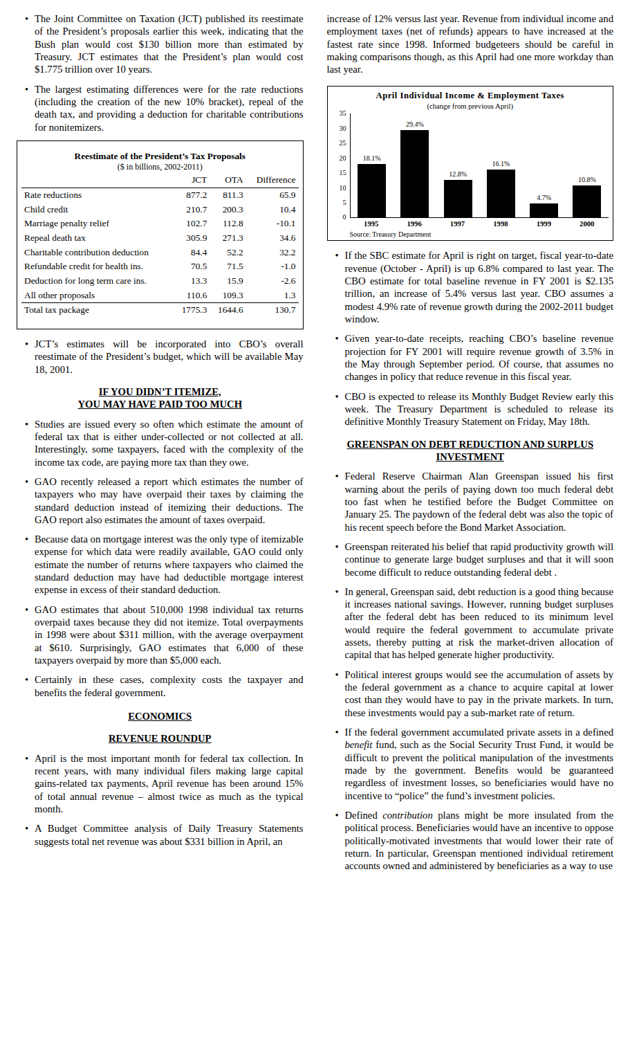The Joint Committee on Taxation (JCT) published its reestimate of the President’s proposals earlier this week, indicating that the Bush plan would cost $130 billion more than estimated by Treasury. JCT estimates that the President’s plan would cost $1.775 trillion over 10 years.
The largest estimating differences were for the rate reductions (including the creation of the new 10% bracket), repeal of the death tax, and providing a deduction for charitable contributions for nonitemizers.
Reestimate of the President’s Tax Proposals ($ in billions, 2002-2011)
| | JCT | OTA | Difference |
| --- | --- | --- | --- |
| Rate reductions | 877.2 | 811.3 | 65.9 |
| Child credit | 210.7 | 200.3 | 10.4 |
| Marriage penalty relief | 102.7 | 112.8 | -10.1 |
| Repeal death tax | 305.9 | 271.3 | 34.6 |
| Charitable contribution deduction | 84.4 | 52.2 | 32.2 |
| Refundable credit for health ins. | 70.5 | 71.5 | -1.0 |
| Deduction for long term care ins. | 13.3 | 15.9 | -2.6 |
| All other proposals | 110.6 | 109.3 | 1.3 |
| Total tax package | 1775.3 | 1644.6 | 130.7 |
JCT’s estimates will be incorporated into CBO’s overall reestimate of the President’s budget, which will be available May 18, 2001.
If you didn’t itemize,
you may have paid too much
Studies are issued every so often which estimate the amount of federal tax that is either under-collected or not collected at all. Interestingly, some taxpayers, faced with the complexity of the income tax code, are paying more tax than they owe.
GAO recently released a report which estimates the number of taxpayers who may have overpaid their taxes by claiming the standard deduction instead of itemizing their deductions. The GAO report also estimates the amount of taxes overpaid.
Because data on mortgage interest was the only type of itemizable expense for which data were readily available, GAO could only estimate the number of returns where taxpayers who claimed the standard deduction may have had deductible mortgage interest expense in excess of their standard deduction.
GAO estimates that about 510,000 1998 individual tax returns overpaid taxes because they did not itemize. Total overpayments in 1998 were about $311 million, with the average overpayment at $610. Surprisingly, GAO estimates that 6,000 of these taxpayers overpaid by more than $5,000 each.
Certainly in these cases, complexity costs the taxpayer and benefits the federal government.
Economics
Revenue Roundup
April is the most important month for federal tax collection. In recent years, with many individual filers making large capital gains-related tax payments, April revenue has been around 15% of total annual revenue – almost twice as much as the typical month.
A Budget Committee analysis of Daily Treasury Statements suggests total net revenue was about $331 billion in April, an
increase of 12% versus last year. Revenue from individual income and employment taxes (net of refunds) appears to have increased at the fastest rate since 1998. Informed budgeteers should be careful in making comparisons though, as this April had one more workday than last year.
April Individual Income & Employment Taxes
(change from previous April)
35 30 25 20 15 10 5 0
18.1%
29.4%
12.8%
16.1%
4.7%
10.8%
199519961997199819992000
Source: Treasury Department
If the SBC estimate for April is right on target, fiscal year-to-date revenue (October - April) is up 6.8% compared to last year. The CBO estimate for total baseline revenue in FY 2001 is $2.135 trillion, an increase of 5.4% versus last year. CBO assumes a modest 4.9% rate of revenue growth during the 2002-2011 budget window.
Given year-to-date receipts, reaching CBO’s baseline revenue projection for FY 2001 will require revenue growth of 3.5% in the May through September period. Of course, that assumes no changes in policy that reduce revenue in this fiscal year.
CBO is expected to release its Monthly Budget Review early this week. The Treasury Department is scheduled to release its definitive Monthly Treasury Statement on Friday, May 18th.
Greenspan on debt reduction and surplus investment
Federal Reserve Chairman Alan Greenspan issued his first warning about the perils of paying down too much federal debt too fast when he testified before the Budget Committee on January 25. The paydown of the federal debt was also the topic of his recent speech before the Bond Market Association.
Greenspan reiterated his belief that rapid productivity growth will continue to generate large budget surpluses and that it will soon become difficult to reduce outstanding federal debt .
In general, Greenspan said, debt reduction is a good thing because it increases national savings. However, running budget surpluses after the federal debt has been reduced to its minimum level would require the federal government to accumulate private assets, thereby putting at risk the market-driven allocation of capital that has helped generate higher productivity.
Political interest groups would see the accumulation of assets by the federal government as a chance to acquire capital at lower cost than they would have to pay in the private markets. In turn, these investments would pay a sub-market rate of return.
If the federal government accumulated private assets in a defined benefit fund, such as the Social Security Trust Fund, it would be difficult to prevent the political manipulation of the investments made by the government. Benefits would be guaranteed regardless of investment losses, so beneficiaries would have no incentive to “police” the fund’s investment policies.
Defined contribution plans might be more insulated from the political process. Beneficiaries would have an incentive to oppose politically-motivated investments that would lower their rate of return. In particular, Greenspan mentioned individual retirement accounts owned and administered by beneficiaries as a way to use